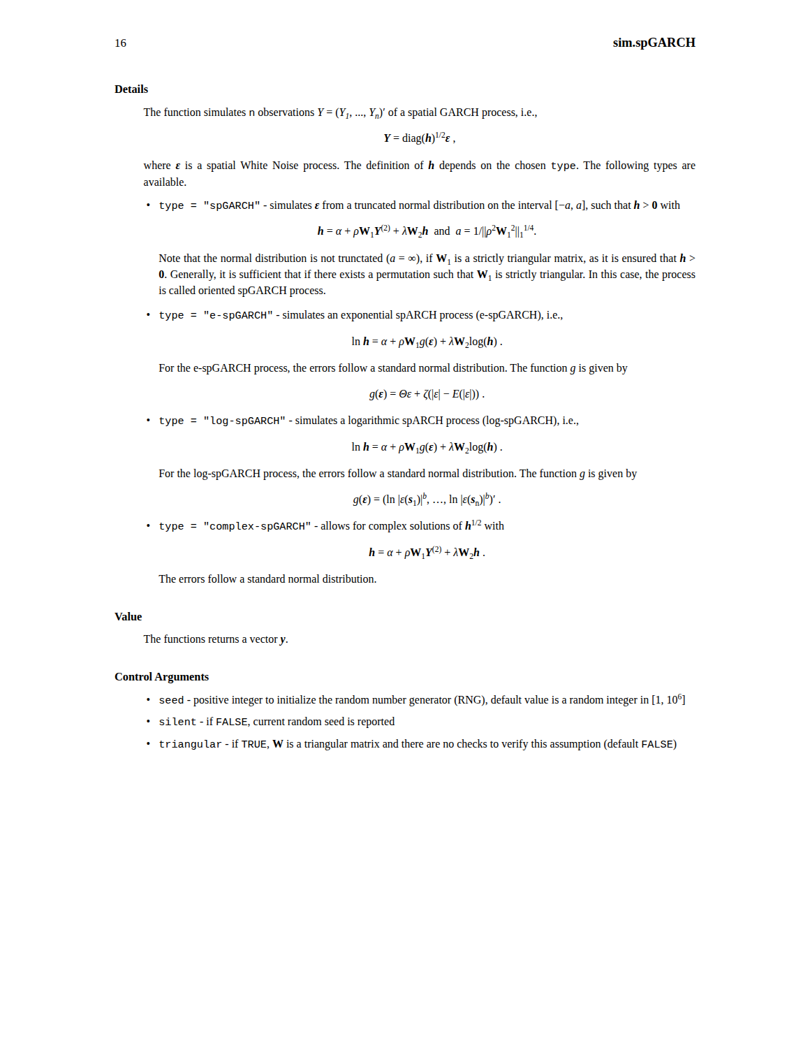16 sim.spGARCH
Details
The function simulates n observations Y = (Y1, ..., Yn)′ of a spatial GARCH process, i.e.,
Y = diag(h)1/2ε ,
where ε is a spatial White Noise process. The definition of h depends on the chosen type. The following types are available.
type = "spGARCH" - simulates ε from a truncated normal distribution on the interval [−a, a], such that h > 0 with
h = α + ρW1Y(2) + λW2h and a = 1/||ρ2W12||11/4.
Note that the normal distribution is not trunctated (a = ∞), if W1 is a strictly triangular matrix, as it is ensured that h > 0. Generally, it is sufficient that if there exists a permutation such that W1 is strictly triangular. In this case, the process is called oriented spGARCH process.
type = "e-spGARCH" - simulates an exponential spARCH process (e-spGARCH), i.e.,
ln h = α + ρW1g(ε) + λW2log(h) .
For the e-spGARCH process, the errors follow a standard normal distribution. The function g is given by
g(ε) = Θε + ζ(|ε| − E(|ε|)) .
type = "log-spGARCH" - simulates a logarithmic spARCH process (log-spGARCH), i.e.,
ln h = α + ρW1g(ε) + λW2log(h) .
For the log-spGARCH process, the errors follow a standard normal distribution. The function g is given by
g(ε) = (ln |ε(s1)|b, …, ln |ε(sn)|b)′ .
type = "complex-spGARCH" - allows for complex solutions of h1/2 with
h = α + ρW1Y(2) + λW2h .
The errors follow a standard normal distribution.
Value
The functions returns a vector y.
Control Arguments
seed - positive integer to initialize the random number generator (RNG), default value is a random integer in [1, 106]
silent - if FALSE, current random seed is reported
triangular - if TRUE, W is a triangular matrix and there are no checks to verify this assumption (default FALSE)